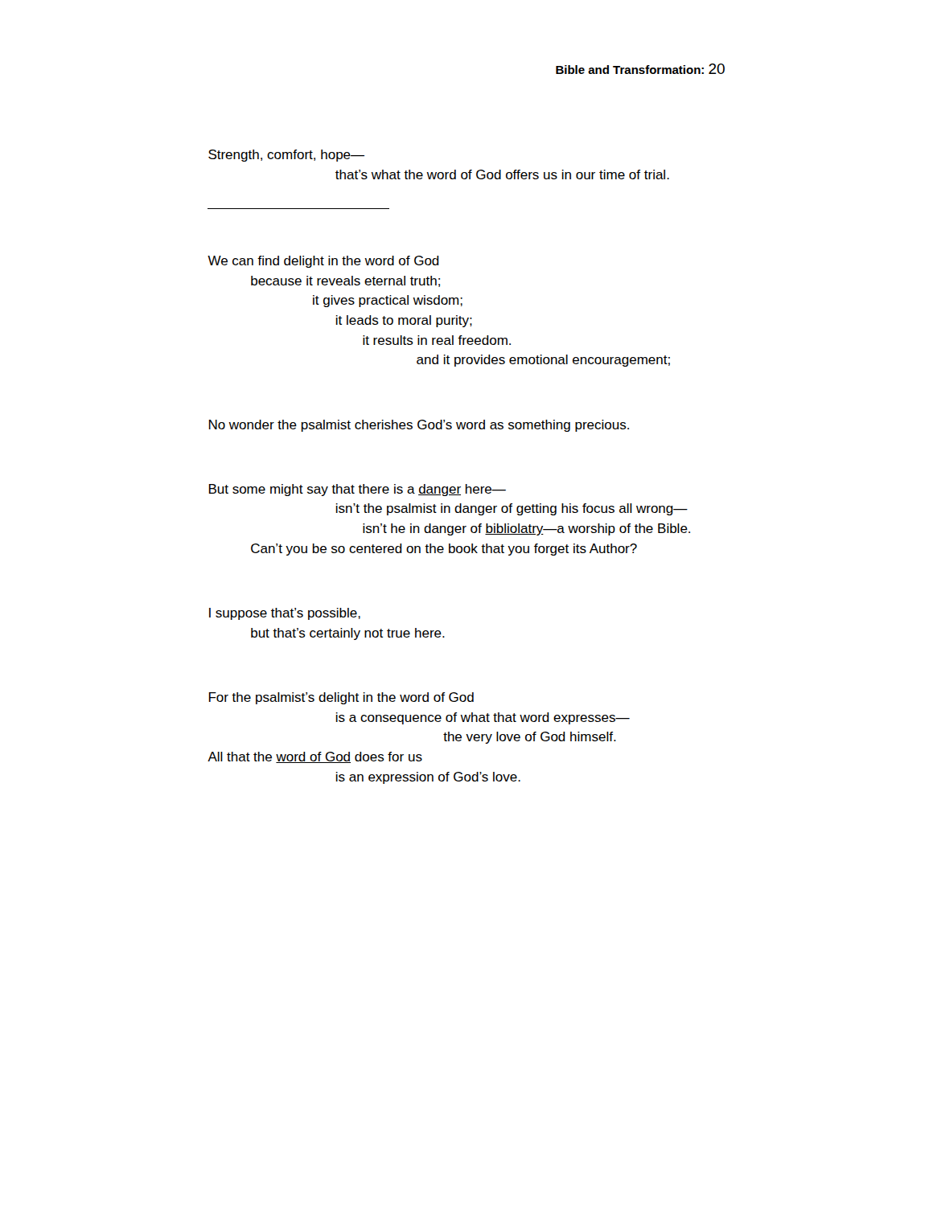Bible and Transformation: 20
Strength, comfort, hope— that’s what the word of God offers us in our time of trial.
We can find delight in the word of God because it reveals eternal truth; it gives practical wisdom; it leads to moral purity; it results in real freedom. and it provides emotional encouragement;
No wonder the psalmist cherishes God’s word as something precious.
But some might say that there is a danger here— isn’t the psalmist in danger of getting his focus all wrong— isn’t he in danger of bibliolatry—a worship of the Bible. Can’t you be so centered on the book that you forget its Author?
I suppose that’s possible, but that’s certainly not true here.
For the psalmist’s delight in the word of God is a consequence of what that word expresses— the very love of God himself. All that the word of God does for us is an expression of God’s love.